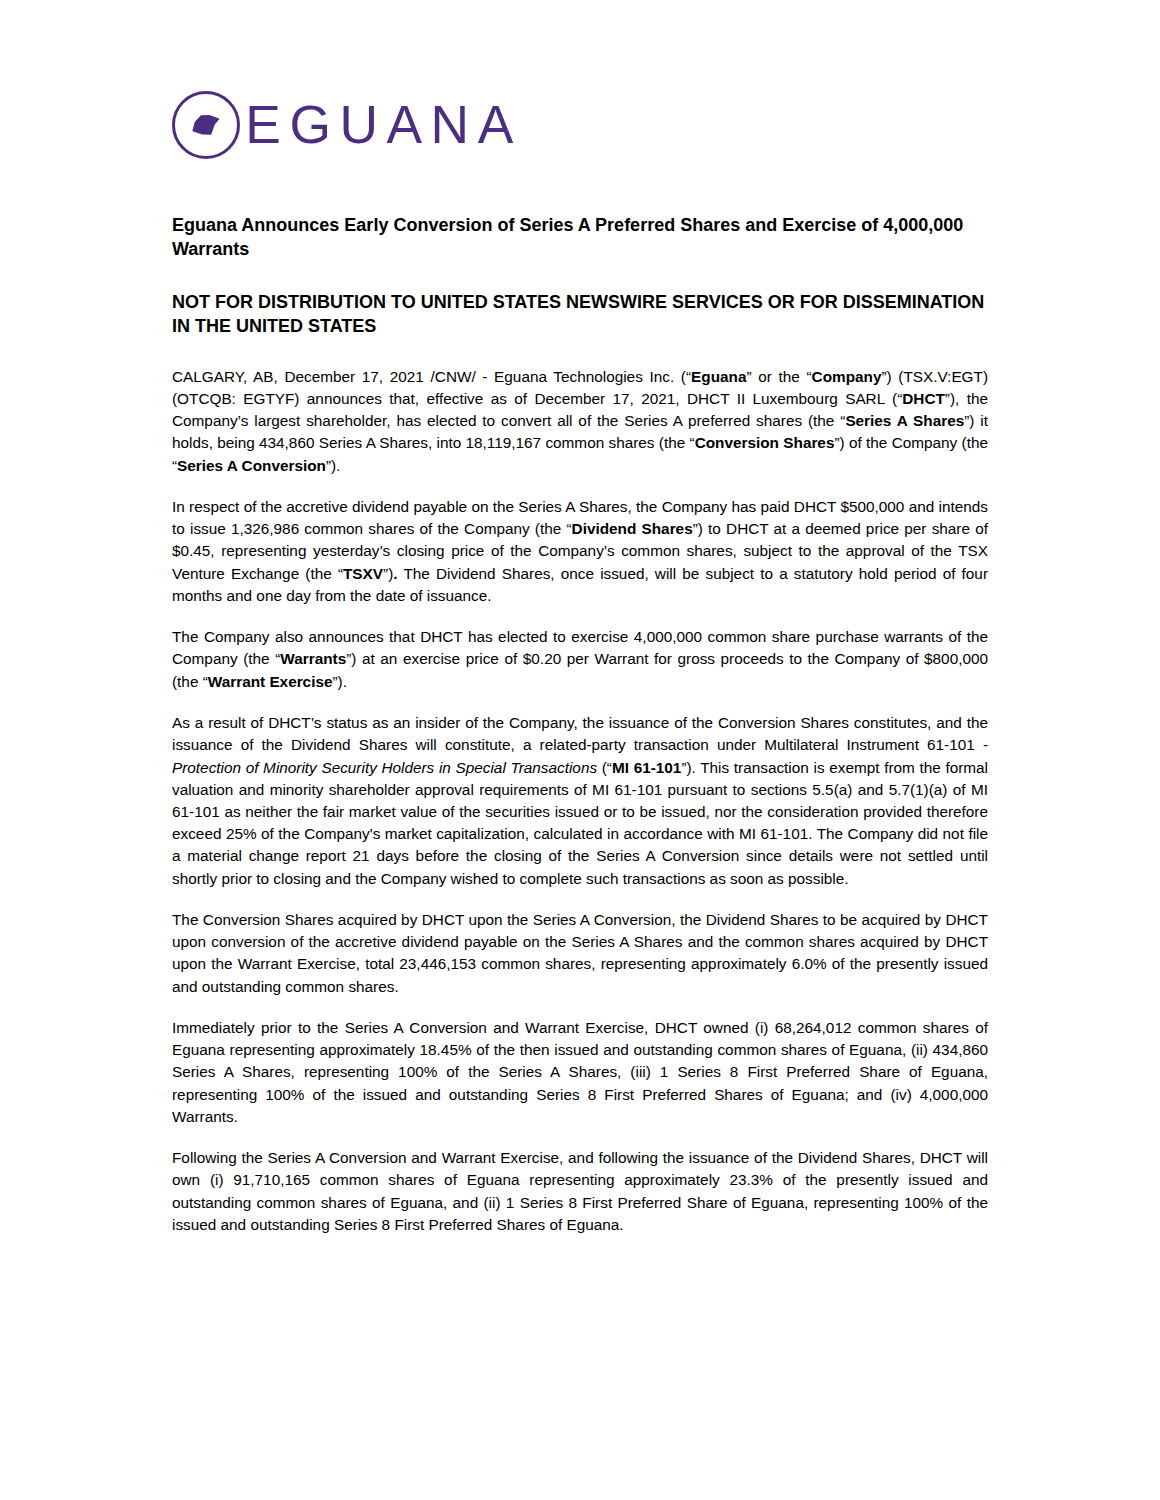EGUANA
Eguana Announces Early Conversion of Series A Preferred Shares and Exercise of 4,000,000 Warrants
NOT FOR DISTRIBUTION TO UNITED STATES NEWSWIRE SERVICES OR FOR DISSEMINATION IN THE UNITED STATES
CALGARY, AB, December 17, 2021 /CNW/ - Eguana Technologies Inc. (“Eguana” or the “Company”) (TSX.V:EGT) (OTCQB: EGTYF) announces that, effective as of December 17, 2021, DHCT II Luxembourg SARL (“DHCT”), the Company’s largest shareholder, has elected to convert all of the Series A preferred shares (the “Series A Shares”) it holds, being 434,860 Series A Shares, into 18,119,167 common shares (the “Conversion Shares”) of the Company (the “Series A Conversion”).
In respect of the accretive dividend payable on the Series A Shares, the Company has paid DHCT $500,000 and intends to issue 1,326,986 common shares of the Company (the “Dividend Shares”) to DHCT at a deemed price per share of $0.45, representing yesterday’s closing price of the Company’s common shares, subject to the approval of the TSX Venture Exchange (the “TSXV”). The Dividend Shares, once issued, will be subject to a statutory hold period of four months and one day from the date of issuance.
The Company also announces that DHCT has elected to exercise 4,000,000 common share purchase warrants of the Company (the “Warrants”) at an exercise price of $0.20 per Warrant for gross proceeds to the Company of $800,000 (the “Warrant Exercise”).
As a result of DHCT’s status as an insider of the Company, the issuance of the Conversion Shares constitutes, and the issuance of the Dividend Shares will constitute, a related-party transaction under Multilateral Instrument 61-101 - Protection of Minority Security Holders in Special Transactions (“MI 61-101”). This transaction is exempt from the formal valuation and minority shareholder approval requirements of MI 61-101 pursuant to sections 5.5(a) and 5.7(1)(a) of MI 61-101 as neither the fair market value of the securities issued or to be issued, nor the consideration provided therefore exceed 25% of the Company's market capitalization, calculated in accordance with MI 61-101. The Company did not file a material change report 21 days before the closing of the Series A Conversion since details were not settled until shortly prior to closing and the Company wished to complete such transactions as soon as possible.
The Conversion Shares acquired by DHCT upon the Series A Conversion, the Dividend Shares to be acquired by DHCT upon conversion of the accretive dividend payable on the Series A Shares and the common shares acquired by DHCT upon the Warrant Exercise, total 23,446,153 common shares, representing approximately 6.0% of the presently issued and outstanding common shares.
Immediately prior to the Series A Conversion and Warrant Exercise, DHCT owned (i) 68,264,012 common shares of Eguana representing approximately 18.45% of the then issued and outstanding common shares of Eguana, (ii) 434,860 Series A Shares, representing 100% of the Series A Shares, (iii) 1 Series 8 First Preferred Share of Eguana, representing 100% of the issued and outstanding Series 8 First Preferred Shares of Eguana; and (iv) 4,000,000 Warrants.
Following the Series A Conversion and Warrant Exercise, and following the issuance of the Dividend Shares, DHCT will own (i) 91,710,165 common shares of Eguana representing approximately 23.3% of the presently issued and outstanding common shares of Eguana, and (ii) 1 Series 8 First Preferred Share of Eguana, representing 100% of the issued and outstanding Series 8 First Preferred Shares of Eguana.